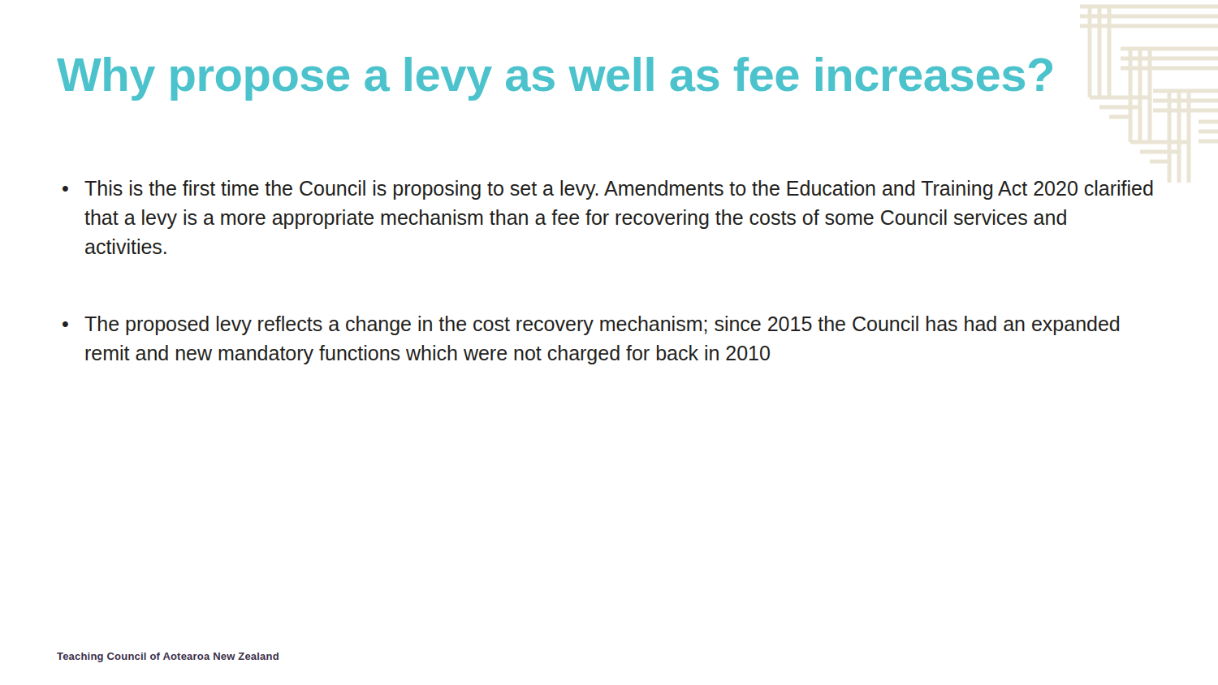Why propose a levy as well as fee increases?
This is the first time the Council is proposing to set a levy. Amendments to the Education and Training Act 2020 clarified that a levy is a more appropriate mechanism than a fee for recovering the costs of some Council services and activities.
The proposed levy reflects a change in the cost recovery mechanism; since 2015 the Council has had an expanded remit and new mandatory functions which were not charged for back in 2010
Teaching Council of Aotearoa New Zealand